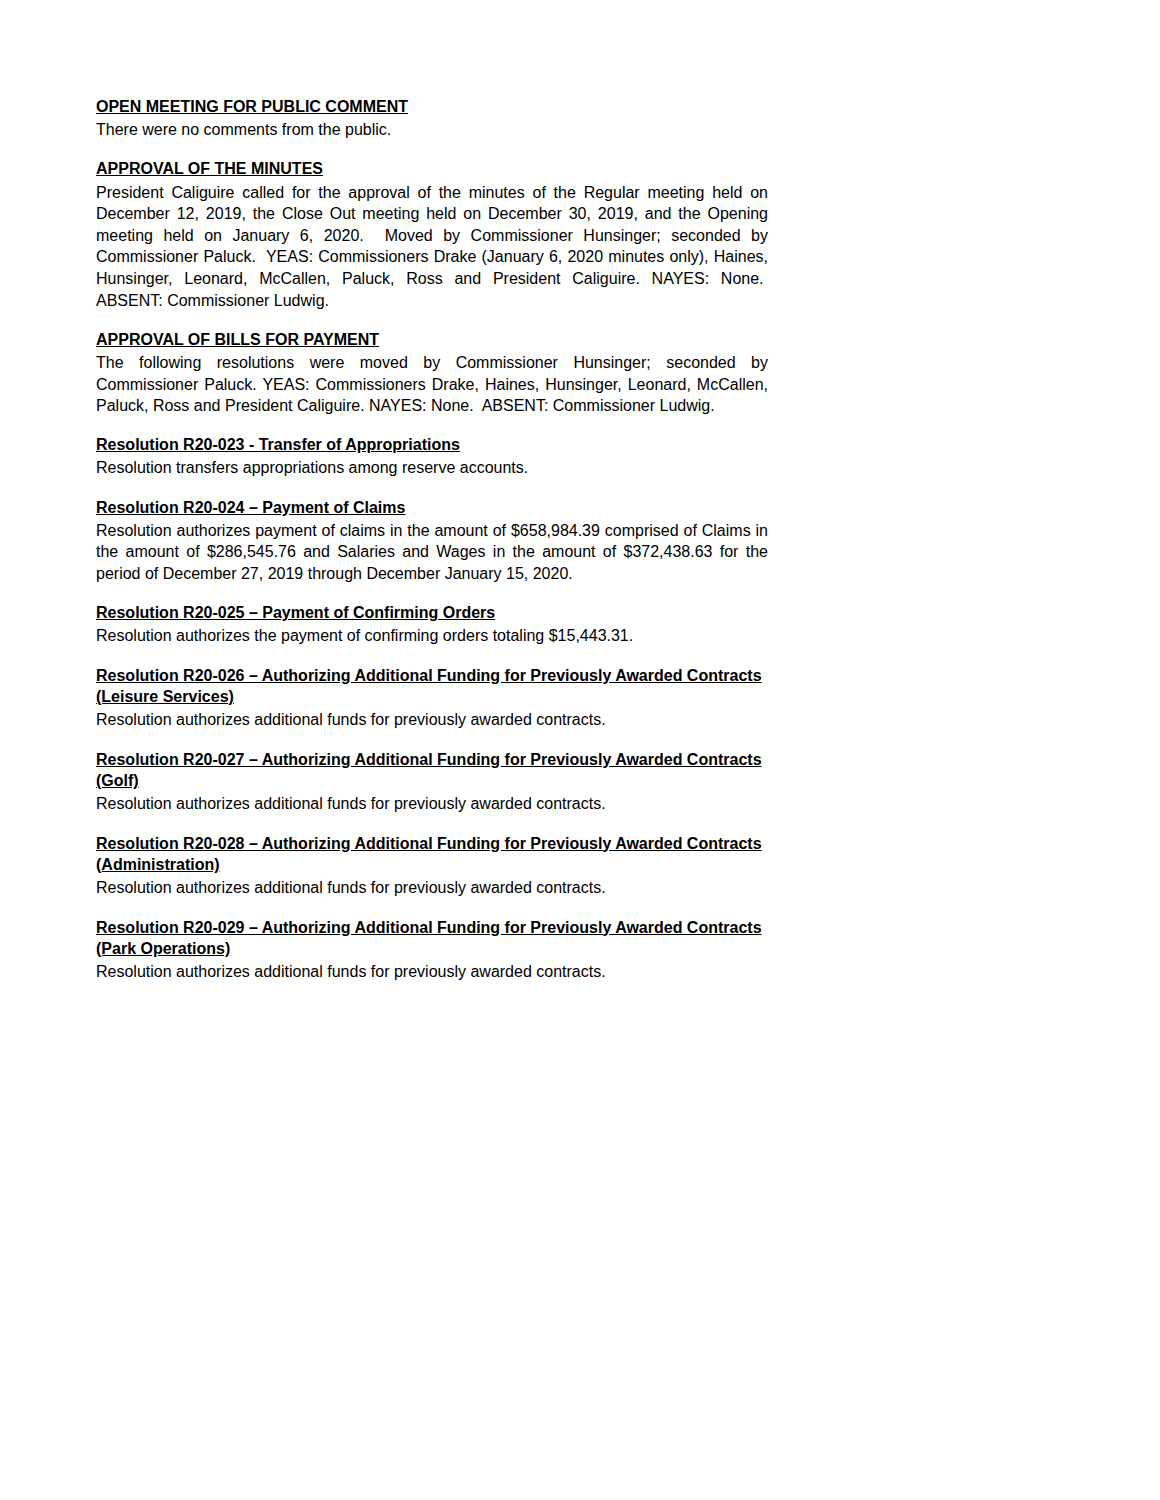OPEN MEETING FOR PUBLIC COMMENT
There were no comments from the public.
APPROVAL OF THE MINUTES
President Caliguire called for the approval of the minutes of the Regular meeting held on December 12, 2019, the Close Out meeting held on December 30, 2019, and the Opening meeting held on January 6, 2020. Moved by Commissioner Hunsinger; seconded by Commissioner Paluck. YEAS: Commissioners Drake (January 6, 2020 minutes only), Haines, Hunsinger, Leonard, McCallen, Paluck, Ross and President Caliguire. NAYES: None. ABSENT: Commissioner Ludwig.
APPROVAL OF BILLS FOR PAYMENT
The following resolutions were moved by Commissioner Hunsinger; seconded by Commissioner Paluck. YEAS: Commissioners Drake, Haines, Hunsinger, Leonard, McCallen, Paluck, Ross and President Caliguire. NAYES: None. ABSENT: Commissioner Ludwig.
Resolution R20-023 - Transfer of Appropriations
Resolution transfers appropriations among reserve accounts.
Resolution R20-024 – Payment of Claims
Resolution authorizes payment of claims in the amount of $658,984.39 comprised of Claims in the amount of $286,545.76 and Salaries and Wages in the amount of $372,438.63 for the period of December 27, 2019 through December January 15, 2020.
Resolution R20-025 – Payment of Confirming Orders
Resolution authorizes the payment of confirming orders totaling $15,443.31.
Resolution R20-026 – Authorizing Additional Funding for Previously Awarded Contracts (Leisure Services)
Resolution authorizes additional funds for previously awarded contracts.
Resolution R20-027 – Authorizing Additional Funding for Previously Awarded Contracts (Golf)
Resolution authorizes additional funds for previously awarded contracts.
Resolution R20-028 – Authorizing Additional Funding for Previously Awarded Contracts (Administration)
Resolution authorizes additional funds for previously awarded contracts.
Resolution R20-029 – Authorizing Additional Funding for Previously Awarded Contracts (Park Operations)
Resolution authorizes additional funds for previously awarded contracts.